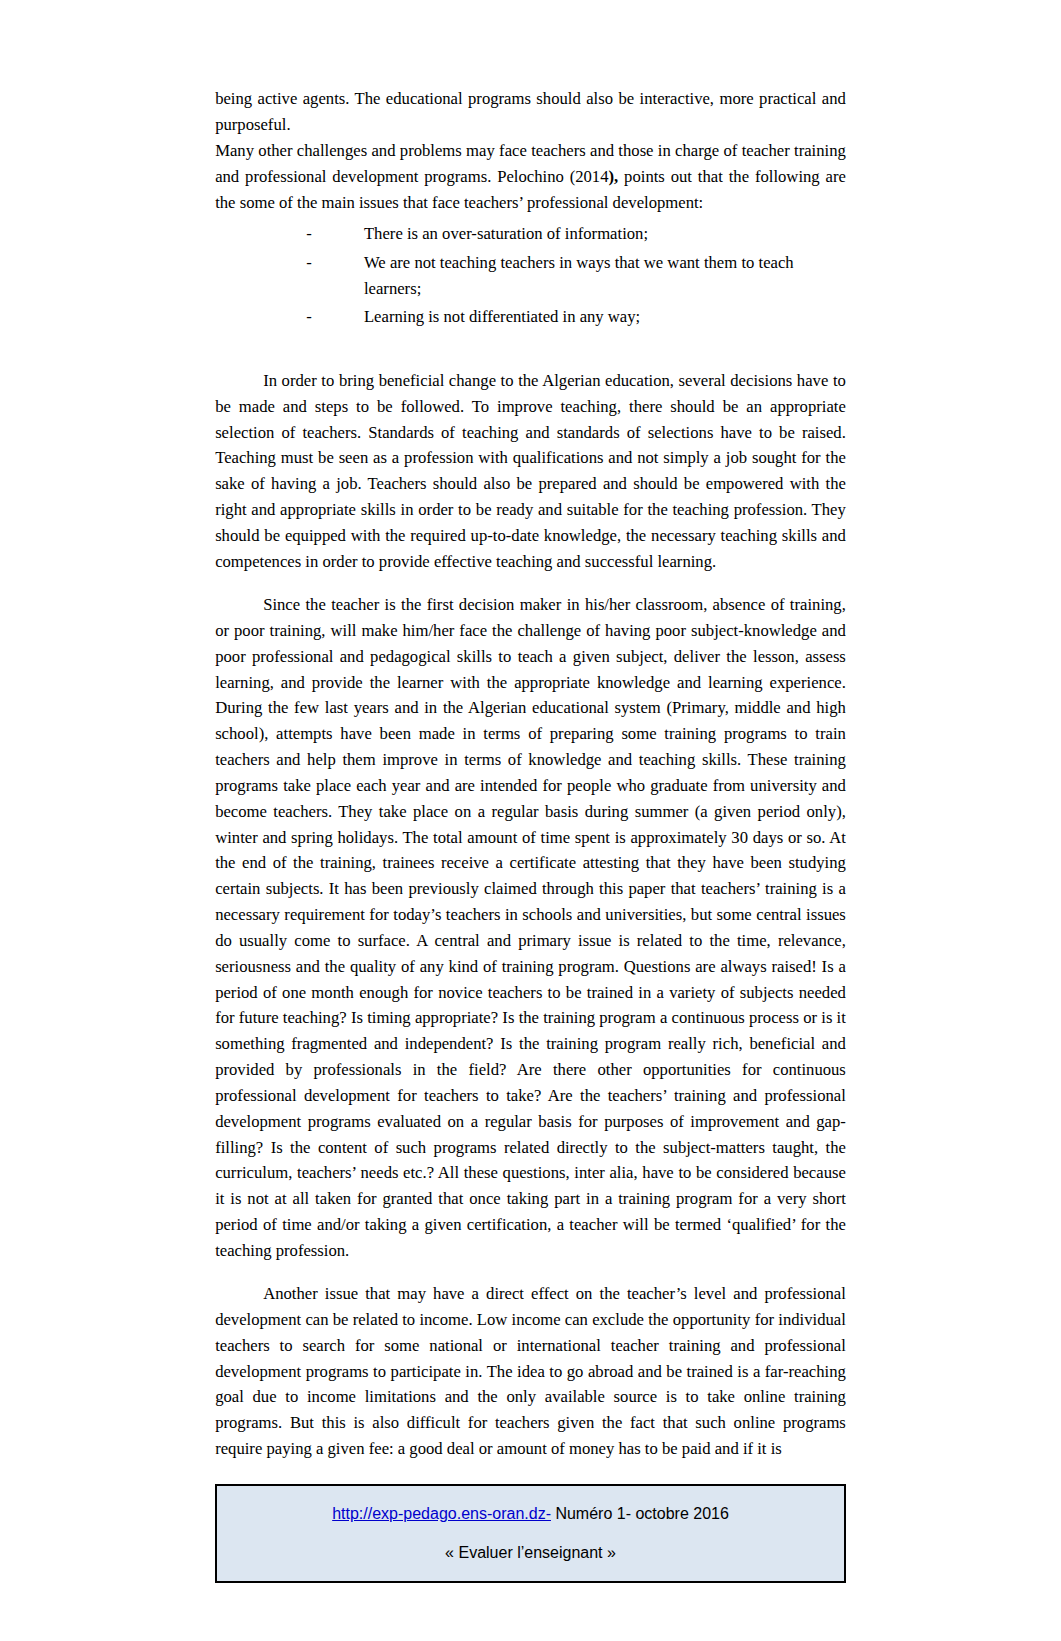being active agents. The educational programs should also be interactive, more practical and purposeful.
Many other challenges and problems may face teachers and those in charge of teacher training and professional development programs. Pelochino (2014), points out that the following are the some of the main issues that face teachers’ professional development:
-There is an over-saturation of information;
-We are not teaching teachers in ways that we want them to teach learners;
-Learning is not differentiated in any way;
In order to bring beneficial change to the Algerian education, several decisions have to be made and steps to be followed. To improve teaching, there should be an appropriate selection of teachers. Standards of teaching and standards of selections have to be raised. Teaching must be seen as a profession with qualifications and not simply a job sought for the sake of having a job. Teachers should also be prepared and should be empowered with the right and appropriate skills in order to be ready and suitable for the teaching profession. They should be equipped with the required up-to-date knowledge, the necessary teaching skills and competences in order to provide effective teaching and successful learning.
Since the teacher is the first decision maker in his/her classroom, absence of training, or poor training, will make him/her face the challenge of having poor subject-knowledge and poor professional and pedagogical skills to teach a given subject, deliver the lesson, assess learning, and provide the learner with the appropriate knowledge and learning experience. During the few last years and in the Algerian educational system (Primary, middle and high school), attempts have been made in terms of preparing some training programs to train teachers and help them improve in terms of knowledge and teaching skills. These training programs take place each year and are intended for people who graduate from university and become teachers. They take place on a regular basis during summer (a given period only), winter and spring holidays. The total amount of time spent is approximately 30 days or so. At the end of the training, trainees receive a certificate attesting that they have been studying certain subjects. It has been previously claimed through this paper that teachers’ training is a necessary requirement for today’s teachers in schools and universities, but some central issues do usually come to surface. A central and primary issue is related to the time, relevance, seriousness and the quality of any kind of training program. Questions are always raised! Is a period of one month enough for novice teachers to be trained in a variety of subjects needed for future teaching? Is timing appropriate? Is the training program a continuous process or is it something fragmented and independent? Is the training program really rich, beneficial and provided by professionals in the field? Are there other opportunities for continuous professional development for teachers to take? Are the teachers’ training and professional development programs evaluated on a regular basis for purposes of improvement and gap-filling? Is the content of such programs related directly to the subject-matters taught, the curriculum, teachers’ needs etc.? All these questions, inter alia, have to be considered because it is not at all taken for granted that once taking part in a training program for a very short period of time and/or taking a given certification, a teacher will be termed ‘qualified’ for the teaching profession.
Another issue that may have a direct effect on the teacher’s level and professional development can be related to income. Low income can exclude the opportunity for individual teachers to search for some national or international teacher training and professional development programs to participate in. The idea to go abroad and be trained is a far-reaching goal due to income limitations and the only available source is to take online training programs. But this is also difficult for teachers given the fact that such online programs require paying a given fee: a good deal or amount of money has to be paid and if it is
http://exp-pedago.ens-oran.dz- Numéro 1- octobre 2016
« Evaluer l’enseignant »